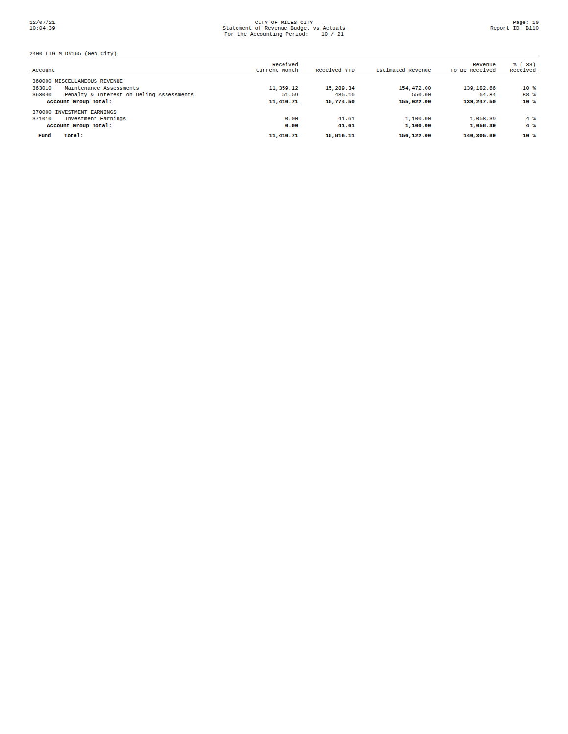12/07/21 CITY OF MILES CITY Page: 10
10:04:39 Statement of Revenue Budget vs Actuals Report ID: B110
For the Accounting Period: 10 / 21
2400 LTG M D#165-(Gen City)
| | Received | | | Revenue | % ( 33) |
| --- | --- | --- | --- | --- | --- |
| Account | Current Month | Received YTD | Estimated Revenue | To Be Received | Received |
| 360000 MISCELLANEOUS REVENUE |
| 363010 Maintenance Assessments | 11,359.12 | 15,289.34 | 154,472.00 | 139,182.66 | 10 % |
| 363040 Penalty & Interest on Delinq Assessments | 51.59 | 485.16 | 550.00 | 64.84 | 88 % |
| Account Group Total: | 11,410.71 | 15,774.50 | 155,022.00 | 139,247.50 | 10 % |
| 370000 INVESTMENT EARNINGS |
| 371010 Investment Earnings | 0.00 | 41.61 | 1,100.00 | 1,058.39 | 4 % |
| Account Group Total: | 0.00 | 41.61 | 1,100.00 | 1,058.39 | 4 % |
| Fund Total: | 11,410.71 | 15,816.11 | 156,122.00 | 140,305.89 | 10 % |